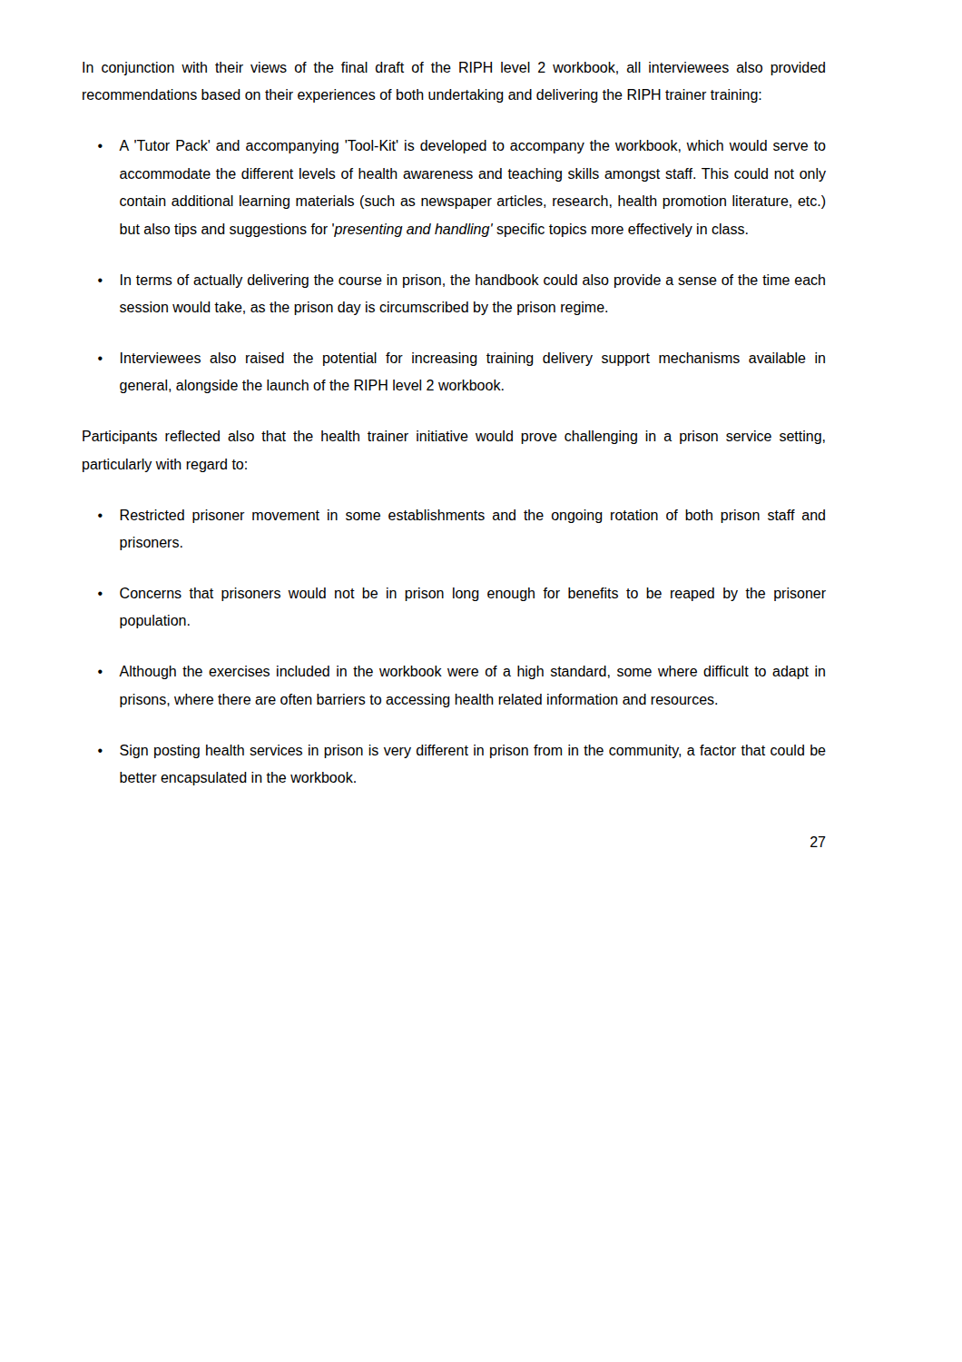In conjunction with their views of the final draft of the RIPH level 2 workbook, all interviewees also provided recommendations based on their experiences of both undertaking and delivering the RIPH trainer training:
A 'Tutor Pack' and accompanying 'Tool-Kit' is developed to accompany the workbook, which would serve to accommodate the different levels of health awareness and teaching skills amongst staff. This could not only contain additional learning materials (such as newspaper articles, research, health promotion literature, etc.) but also tips and suggestions for 'presenting and handling' specific topics more effectively in class.
In terms of actually delivering the course in prison, the handbook could also provide a sense of the time each session would take, as the prison day is circumscribed by the prison regime.
Interviewees also raised the potential for increasing training delivery support mechanisms available in general, alongside the launch of the RIPH level 2 workbook.
Participants reflected also that the health trainer initiative would prove challenging in a prison service setting, particularly with regard to:
Restricted prisoner movement in some establishments and the ongoing rotation of both prison staff and prisoners.
Concerns that prisoners would not be in prison long enough for benefits to be reaped by the prisoner population.
Although the exercises included in the workbook were of a high standard, some where difficult to adapt in prisons, where there are often barriers to accessing health related information and resources.
Sign posting health services in prison is very different in prison from in the community, a factor that could be better encapsulated in the workbook.
27